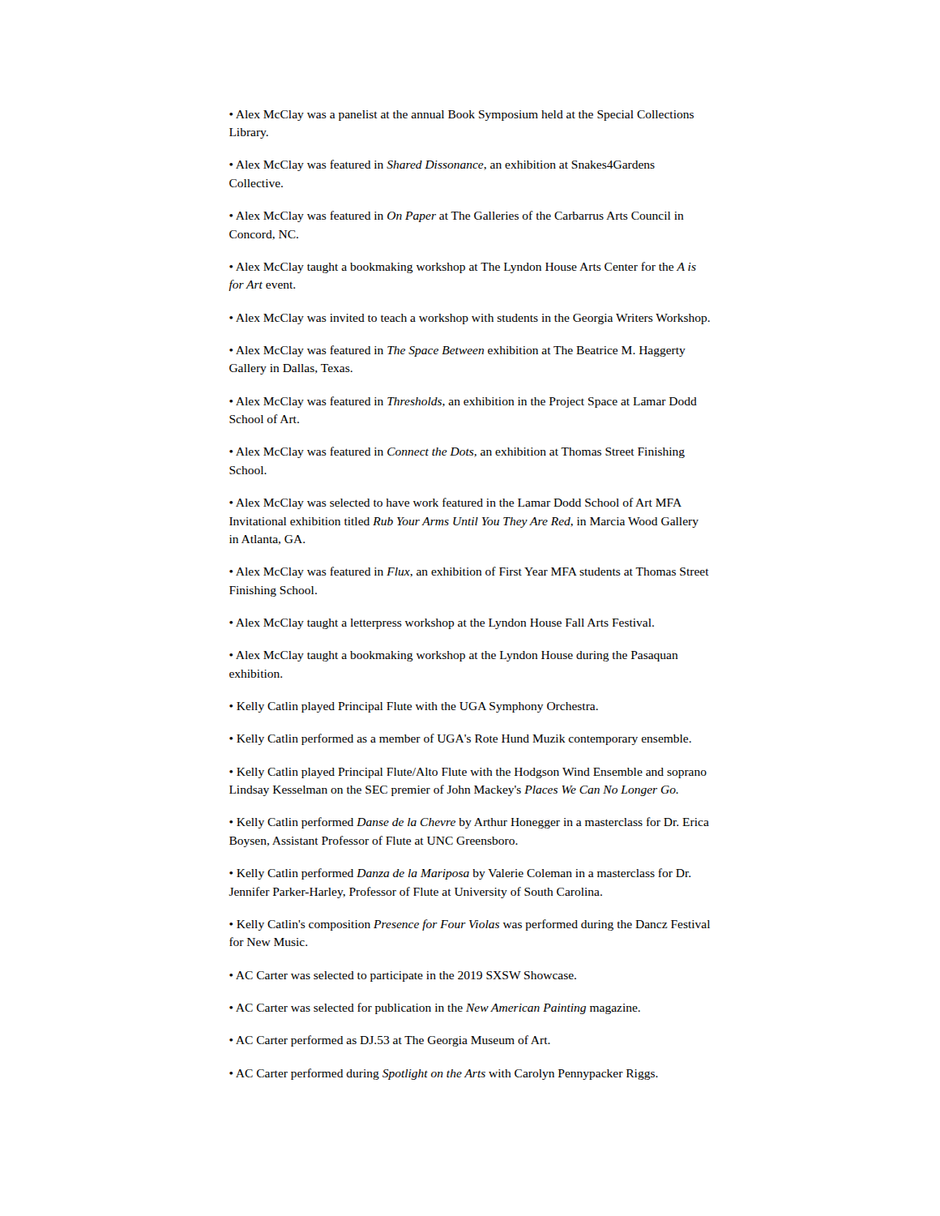• Alex McClay was a panelist at the annual Book Symposium held at the Special Collections Library.
• Alex McClay was featured in Shared Dissonance, an exhibition at Snakes4Gardens Collective.
• Alex McClay was featured in On Paper at The Galleries of the Carbarrus Arts Council in Concord, NC.
• Alex McClay taught a bookmaking workshop at The Lyndon House Arts Center for the A is for Art event.
• Alex McClay was invited to teach a workshop with students in the Georgia Writers Workshop.
• Alex McClay was featured in The Space Between exhibition at The Beatrice M. Haggerty Gallery in Dallas, Texas.
• Alex McClay was featured in Thresholds, an exhibition in the Project Space at Lamar Dodd School of Art.
• Alex McClay was featured in Connect the Dots, an exhibition at Thomas Street Finishing School.
• Alex McClay was selected to have work featured in the Lamar Dodd School of Art MFA Invitational exhibition titled Rub Your Arms Until You They Are Red, in Marcia Wood Gallery in Atlanta, GA.
• Alex McClay was featured in Flux, an exhibition of First Year MFA students at Thomas Street Finishing School.
• Alex McClay taught a letterpress workshop at the Lyndon House Fall Arts Festival.
• Alex McClay taught a bookmaking workshop at the Lyndon House during the Pasaquan exhibition.
• Kelly Catlin played Principal Flute with the UGA Symphony Orchestra.
• Kelly Catlin performed as a member of UGA's Rote Hund Muzik contemporary ensemble.
• Kelly Catlin played Principal Flute/Alto Flute with the Hodgson Wind Ensemble and soprano Lindsay Kesselman on the SEC premier of John Mackey's Places We Can No Longer Go.
• Kelly Catlin performed Danse de la Chevre by Arthur Honegger in a masterclass for Dr. Erica Boysen, Assistant Professor of Flute at UNC Greensboro.
• Kelly Catlin performed Danza de la Mariposa by Valerie Coleman in a masterclass for Dr. Jennifer Parker-Harley, Professor of Flute at University of South Carolina.
• Kelly Catlin's composition Presence for Four Violas was performed during the Dancz Festival for New Music.
• AC Carter was selected to participate in the 2019 SXSW Showcase.
• AC Carter was selected for publication in the New American Painting magazine.
• AC Carter performed as DJ.53 at The Georgia Museum of Art.
• AC Carter performed during Spotlight on the Arts with Carolyn Pennypacker Riggs.